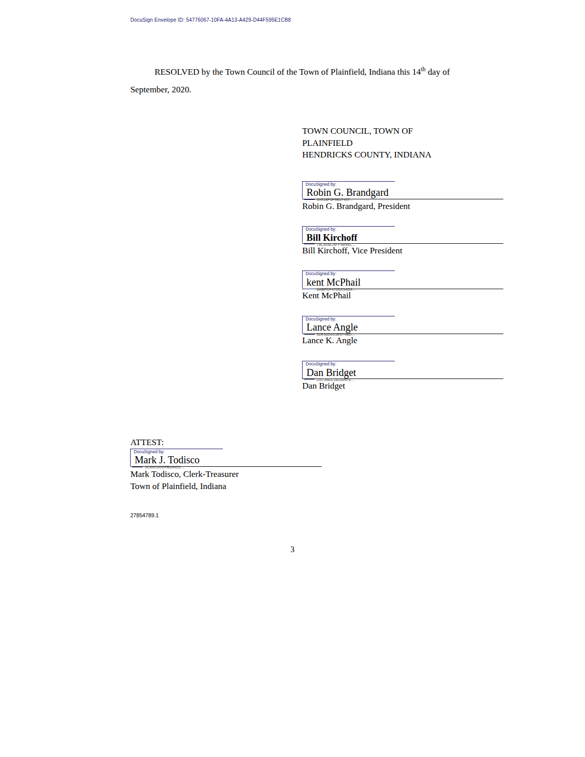DocuSign Envelope ID: 54776067-10FA-4A13-A429-D44F595E1CB8
RESOLVED by the Town Council of the Town of Plainfield, Indiana this 14th day of September, 2020.
TOWN COUNCIL, TOWN OF PLAINFIELD
HENDRICKS COUNTY, INDIANA
DocuSigned by:
Robin G. Brandgard
09958F6F9B57437...
Robin G. Brandgard, President
DocuSigned by:
Bill Kirchoff
78C608CAFF9B48C...
Bill Kirchoff, Vice President
DocuSigned by:
kent McPhail
6ABFDF470D254D9...
Kent McPhail
DocuSigned by:
Lance Angle
32E36D005E374BD...
Lance K. Angle
DocuSigned by:
Dan Bridget
D9736EE181004F8...
Dan Bridget
ATTEST:
DocuSigned by:
Mark J. Todisco
5C89C0DDFB63426...
Mark Todisco, Clerk-Treasurer
Town of Plainfield, Indiana
27854789.1
3